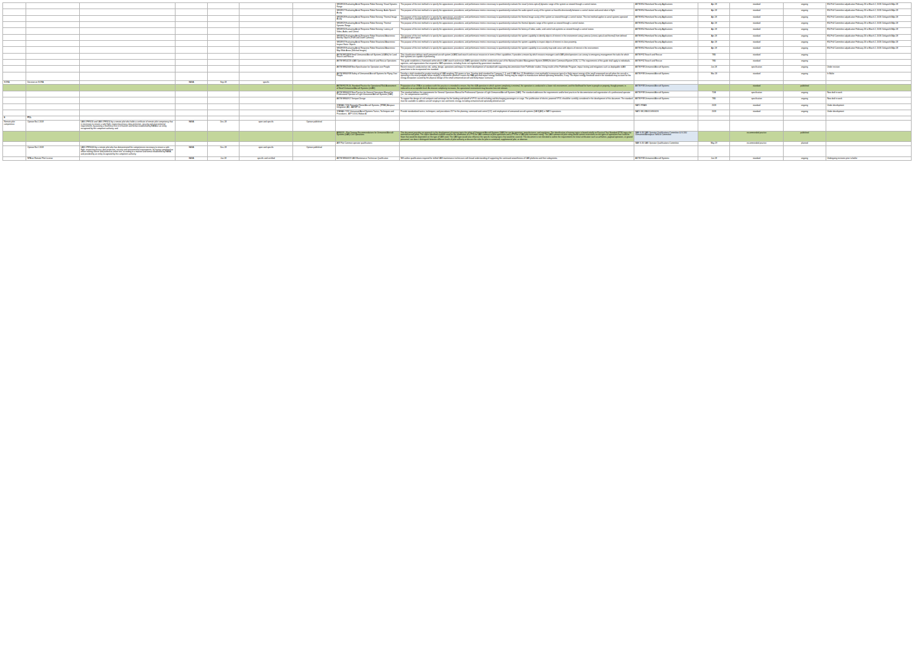| | | | | | | | WK58926 Evaluating Aerial Response Robot Sensing: Visual Dynamic Range | The purpose of this test method is to specify the apparatuses, procedures, and performance metrics necessary to quantitatively evaluate the visual (criteria optical) dynamic range of the system as viewed through a control station. | ASTM E54 Homeland Security Applications | Apr-18 | standard | ongoing | E54 Full Committee adjudication February 26 to March 2, 2018. Delayed till Apr-18 |
| | | | | | | | WK58927 Evaluating Aerial Response Robot Sensing: Audio Speech Acuity | The purpose of this test method is to specify the apparatuses, procedures, and performance metrics necessary to quantitatively evaluate the audio speech acuity of the system as heard bi-directionally between a control station and aerial robot in flight. | ASTM E54 Homeland Security Applications | Apr-18 | standard | ongoing | E54 Full Committee adjudication February 26 to March 2, 2018. Delayed till Apr-18 |
| | | | | | | | WK58928 Evaluating Aerial Response Robot Sensing: Thermal Image Acuity | The purpose of this test method is to specify the apparatuses, procedures, and performance metrics necessary to quantitatively evaluate the thermal image acuity of the system as viewed through a control station. This test method applies to aerial systems operated remotely from a standoff distance appropriate for the intended mission. | ASTM E54 Homeland Security Applications | Apr-18 | standard | ongoing | E54 Full Committee adjudication February 26 to March 2, 2018. Delayed till Apr-18 |
| | | | | | | | WK58929 Evaluating Aerial Response Robot Sensing: Thermal Dynamic Range | The purpose of this test method is to specify the apparatuses, procedures, and performance metrics necessary to quantitatively evaluate the thermal dynamic range of the system as viewed through a control station. | ASTM E54 Homeland Security Applications | Apr-18 | standard | ongoing | E54 Full Committee adjudication February 26 to March 2, 2018. Delayed till Apr-18 |
| | | | | | | | WK58930 Evaluating Aerial Response Robot Sensing: Latency of Video, Audio, and Control | The purpose of this test method is to specify the apparatuses, procedures, and performance metrics necessary to quantitatively evaluate the latency of video, audio, and control sub-systems as viewed through a control station. | ASTM E54 Homeland Security Applications | Apr-18 | standard | ongoing | E54 Full Committee adjudication February 26 to March 2, 2018. Delayed till Apr-18 |
| | | | | | | | WK58931 Evaluating Aerial Response Robot Situational Awareness: Identify Objects (Point and Zoom Cameras) | The purpose of this test method is to specify the apparatuses, procedures, and performance metrics necessary to quantitatively evaluate the system capability to identify objects of interest in the environment using cameras (criteria optical and thermal) from defined altitudes in open space. | ASTM E54 Homeland Security Applications | Apr-18 | standard | ongoing | E54 Full Committee adjudication February 26 to March 2, 2018. Delayed till Apr-18 |
| | | | | | | | WK58937 Evaluating Aerial Response Robot Situational Awareness: Inspect Static Objects | The purpose of this test method is to specify the apparatuses, procedures, and performance metrics necessary to quantitatively evaluate the system capability to inspect objects of interest in close proximity. | ASTM E54 Homeland Security Applications | Apr-18 | standard | ongoing | E54 Full Committee adjudication February 26 to March 2, 2018. Delayed till Apr-18 |
| | | | | | | | WK58939 Evaluating Aerial Response Robot Situational Awareness: Map Wide Areas (Stitched Images) | The purpose of this test method is to specify the apparatuses, procedures, and performance metrics necessary to quantitatively evaluate the system capability to accurately map wide areas with objects of interest in the environment. | ASTM E54 Homeland Security Applications | Apr-18 | standard | ongoing | E54 Full Committee adjudication February 26 to March 2, 2018. Delayed till Apr-18 |
| | | | | | | | ASTM WK53858 Small Unmanned Aircraft Systems (sUASs) for Land Search and Rescue | This classification defines small unmanned aircraft system (sUAS) land search and rescue resources in terms of their capabilities. It provides a means by which resource managers and sUAS pilots/operators can convey to emergency management the tasks for which their systems are capable of performing. | ASTM F32 Search and Rescue | TBD | standard | ongoing | |
| | | | | | | | ASTM WK54226 sUAS Operations in Search and Rescue Operations | This guide establishes a framework within which sUAS search and rescue (SAR) operations shall be conducted as part of the National Incident Management System (NIMS)/Incident Command System (ICS). 1.2 The requirements of this guide shall apply to individuals, agencies, and organizations that respond to SAR operations, including those not regulated by government mandates. | ASTM F32 Search and Rescue | TBD | standard | ongoing | |
| | | | | | | | ASTM WK62668 New Specification for Operation over People | Recent research conducted on risk, safety, design, operations and impact to inform development of standard with supporting documentation from Pathfinder studies. Using results of the Pathfinder Program, impact testing and mitigations such as deployable sUAS parachutes to be incorporated into standard. | ASTM F38 Unmanned Aircraft Systems | Jun-18 | specification | ongoing | Under revision |
| | | | | | | | ASTM WK60938 Safety of Unmanned Aircraft Systems for Flying Over People | Develop a draft standard for product marking of UAS weighing 250 grams or less. Develop draft standard for Category 2, 3, and 4 UAS that: (1) Establishes a test method(s) to measure typical or likely impact energy of the small unmanned aircraft when the aircraft is operating in the most probable failure mode(s) to determine whether it meets the FAA specified impact energy threshold. Testing may be subject to manufacturer defined operating limitations, if any. The impact energy threshold used in the standards may account for the energy dissipation caused by the physical design of the small unmanned aircraft and likely impact scenarios. | ASTM F38 Unmanned Aircraft Systems | Mar-18 | standard | ongoing | In Ballot |
| SORA | Decision on SORA | | EASA | Sep-18 | specific | | | | | | | | |
| | | | | | | | ASTM F3178-16, Standard Practice for Operational Risk Assessment of Small Unmanned Aircraft Systems (sUAS) | Preparation of an ORA in accordance with this practice is intended to ensure, that the sUA operation in which system complexity is minimal, the operation is conducted in a lower risk environment, and the likelihood for harm to people or property, though present, is reduced to an acceptable level. As mission complexity increases, the operational environment may become less risk tolerant. | ASTM F38 Unmanned Aircraft Systems | | standard | published | |
| | | | | | | | ASTM WK60659 New Practice for General Operations Manual for Professional Operator of Light Unmanned Aircraft Systems (UAS) | This standard defines the requirements for General Operations Manual for Professional Operator of Light Unmanned Aircraft Systems (UAS). The standard addresses the requirements and/or best practices for documentation and organization of a professional operator (i.e., for compensation and hire). | ASTM F38 Unmanned Aircraft Systems | TDB | specification | ongoing | New draft in work |
| | | | | | | | ASTM WK60917 Vertiport Design | To support the design of civil vertiports and vertistops for the landing and takeoff of VTOL aircraft including and discharging passengers or cargo. The proliferation of electric-powered VTOL should be carefully considered in the development of this document. The standard must be available to address aircraft ranging in size and kinetic energy, including unmanned and optionally piloted aircraft. | ASTM F38 Unmanned Aircraft Systems | TBD | specification | ongoing | New draft in work |
| | | | | | | | STANAG 7234 Remotely Piloted Aircraft Systems, (RPAS) Airspace Integration (AI) - AATMP-51 | | NATO FINAS | 2018 | standard | ongoing | Under development |
| | | | | | | | STANAG 7232 Unmanned Aerial Systems Tactics, Techniques and Procedures - ATP 3.3.8.2 Edition A | Provide standardized tactics, techniques, and procedures 217 for the planning, command and control (C2), and employment of unmanned aircraft systems (UA S)(AS) in NATO operations. | NATO MCJSB/JCGISG/DS | 2018 | standard | ongoing | Under development |
| 6 | PCL | | | | | | | | | | | | |
| Remote pilot competence | Opinion No.1 2018 | UAS.OPEN.30 and UAS.OPEN.50 by a remote pilot who holds a certificate of remote pilot competency that is necessary to ensure a safe flight, respecting privacy, data protection, security and environmental requirements, by passing a theoretical test in a manner and format established by EASA or an entity recognized by the competent authority; and | EASA | Dec-18 | open and specific | Opinion published | | | | | | | |
| | | | | | | | AIR6523 - Pilot Training Recommendations for Unmanned Aircraft Systems (UAS) Civil Operations | This document provides an approach to the development of training topics for pilots of Unmanned Aircraft Systems (UAS) for use by operators, manufacturers, and regulators. The identification of training topics is based initially on Practical Test Standard (PTS) topics for manned aircraft pilots. The topics identified could be used for the summation of a PTS for UAS commercial pilot operations and a PTS for a UAS pilot instrument rating. The UAS commercial pilot rating would contain restrictions on the types of operations that could be flown that would be dependent on the type of UAS used. The UAS type would also influence the specific training topics that would be covered. This document is not intended to outline the requirements for initial certification such as airframes, payload operators, or ground personnel, nor does it distinguish between different levels of pilot authority or discuss the rules for pilot-in-command, supplemental pilot, or observer. | SAE G-30 UAS Operator Qualifications Committee & G-10U Unmanned Aerospace Vehicle Committee | | recommended practice | published | |
| | | | | | | | AIR Pilot Common operator qualifications | | SAE G-30 UAS Operator Qualifications Committee | May-19 | recommended practice | planned | |
| | Opinion No.1 2018 | UAS.OPEN.640 by a remote pilot who has demonstrated the competencies necessary to ensure a safe flight, respecting privacy, data protection, security and environmental requirements, by having completed an online training course and passed an online test, according to a manner and format established by EASA, and provided by an entity recognized by the competent authority; | EASA | Dec-18 | open and specific | Opinion published | | | | | | | |
| | NPA on Remote Pilot License | | EASA | Jun-18 | specific and certified | | ASTM WK60659 UAS Maintenance Technician Qualification | Will outline qualifications required for skilled UAS maintenance technicians with broad understanding of supporting the continued airworthiness of UAS platforms and their subsystems. | ASTM F38 Unmanned Aircraft Systems | Jun-18 | standard | ongoing | Undergoing revisions prior to ballot |